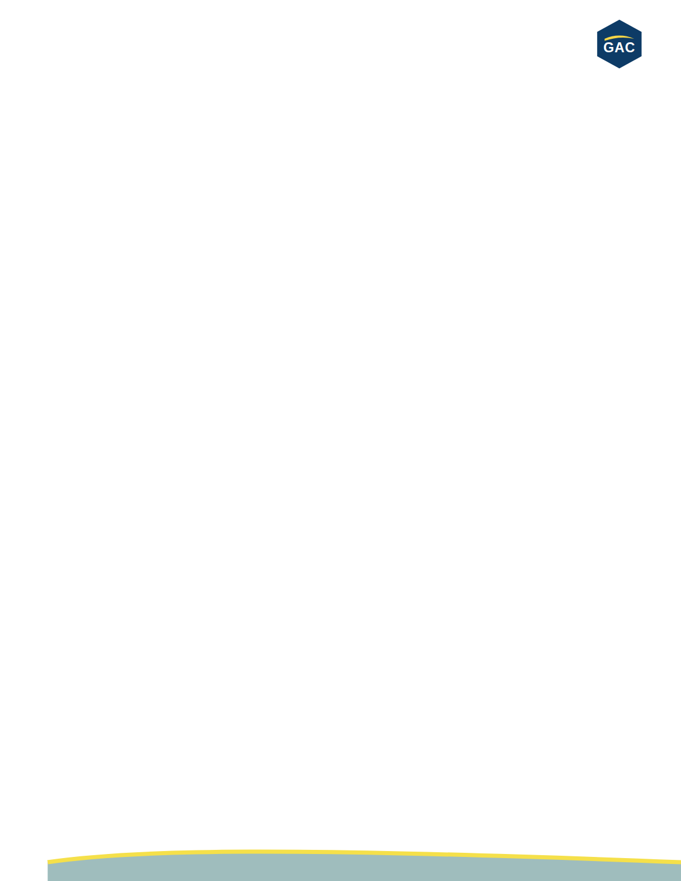GAC